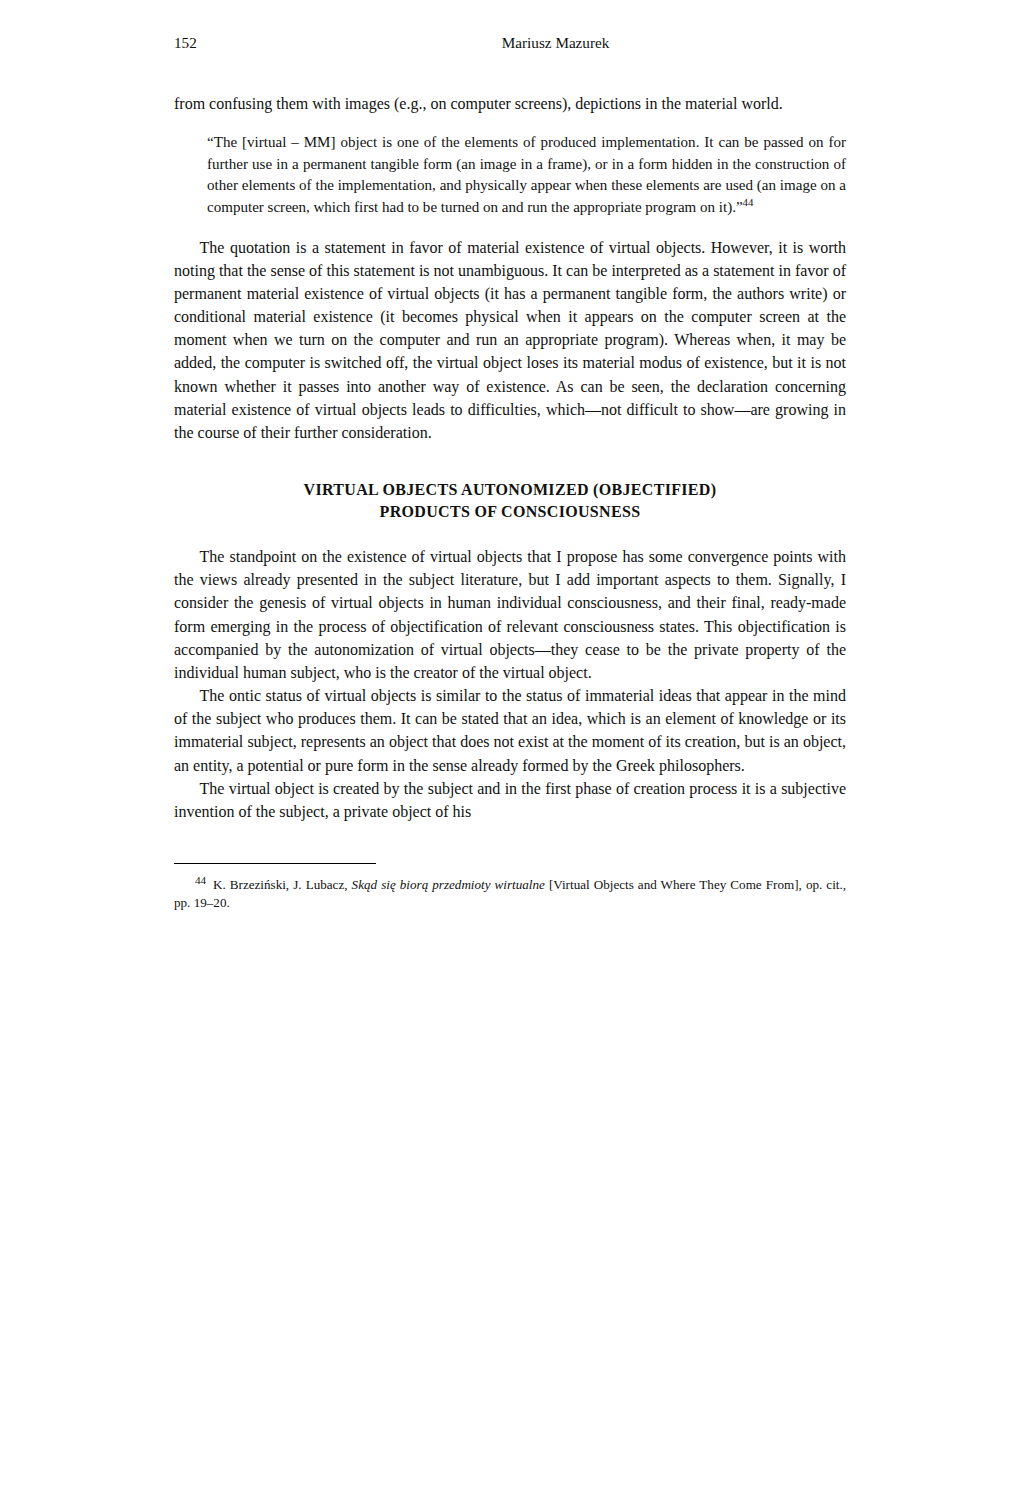152 Mariusz Mazurek
from confusing them with images (e.g., on computer screens), depictions in the material world.
“The [virtual – MM] object is one of the elements of produced implementation. It can be passed on for further use in a permanent tangible form (an image in a frame), or in a form hidden in the construction of other elements of the implementation, and physically appear when these elements are used (an image on a computer screen, which first had to be turned on and run the appropriate program on it).”44
The quotation is a statement in favor of material existence of virtual objects. However, it is worth noting that the sense of this statement is not unambiguous. It can be interpreted as a statement in favor of permanent material existence of virtual objects (it has a permanent tangible form, the authors write) or conditional material existence (it becomes physical when it appears on the computer screen at the moment when we turn on the computer and run an appropriate program). Whereas when, it may be added, the computer is switched off, the virtual object loses its material modus of existence, but it is not known whether it passes into another way of existence. As can be seen, the declaration concerning material existence of virtual objects leads to difficulties, which—not difficult to show—are growing in the course of their further consideration.
Virtual Objects Autonomized (Objectified)
Products of Consciousness
The standpoint on the existence of virtual objects that I propose has some convergence points with the views already presented in the subject literature, but I add important aspects to them. Signally, I consider the genesis of virtual objects in human individual consciousness, and their final, ready-made form emerging in the process of objectification of relevant consciousness states. This objectification is accompanied by the autonomization of virtual objects—they cease to be the private property of the individual human subject, who is the creator of the virtual object.
The ontic status of virtual objects is similar to the status of immaterial ideas that appear in the mind of the subject who produces them. It can be stated that an idea, which is an element of knowledge or its immaterial subject, represents an object that does not exist at the moment of its creation, but is an object, an entity, a potential or pure form in the sense already formed by the Greek philosophers.
The virtual object is created by the subject and in the first phase of creation process it is a subjective invention of the subject, a private object of his
44 K. Brzeziński, J. Lubacz, Skąd się biorą przedmioty wirtualne [Virtual Objects and Where They Come From], op. cit., pp. 19–20.